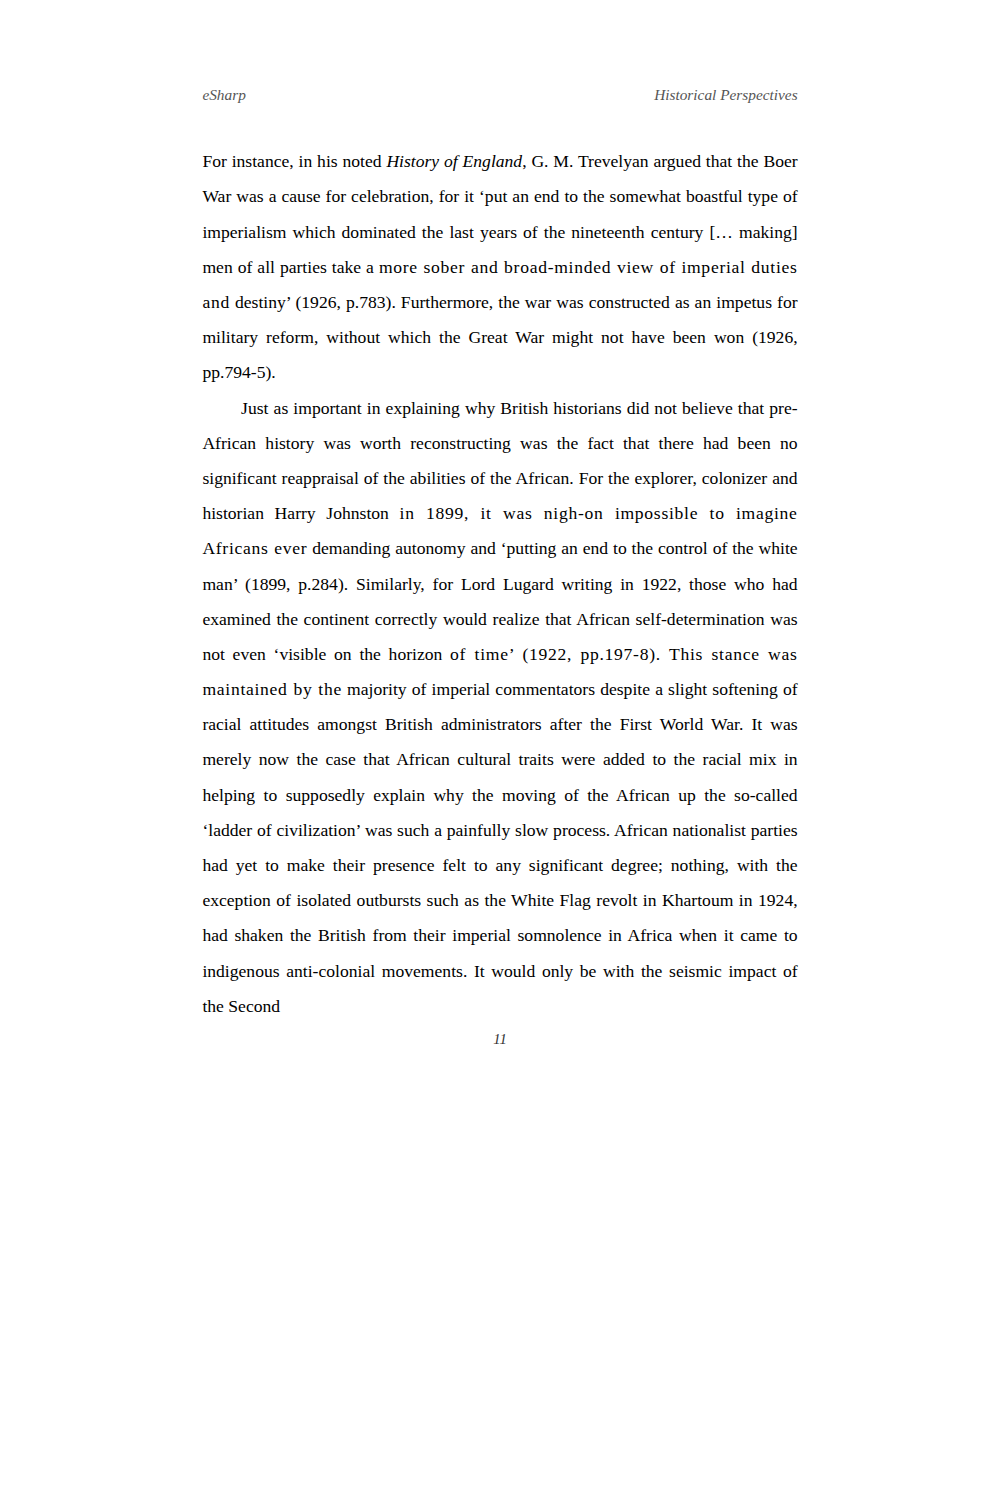eSharp
Historical Perspectives
For instance, in his noted History of England, G. M. Trevelyan argued that the Boer War was a cause for celebration, for it ‘put an end to the somewhat boastful type of imperialism which dominated the last years of the nineteenth century [… making] men of all parties take a more sober and broad-minded view of imperial duties and destiny’ (1926, p.783). Furthermore, the war was constructed as an impetus for military reform, without which the Great War might not have been won (1926, pp.794-5).
Just as important in explaining why British historians did not believe that pre-African history was worth reconstructing was the fact that there had been no significant reappraisal of the abilities of the African. For the explorer, colonizer and historian Harry Johnston in 1899, it was nigh-on impossible to imagine Africans ever demanding autonomy and ‘putting an end to the control of the white man’ (1899, p.284). Similarly, for Lord Lugard writing in 1922, those who had examined the continent correctly would realize that African self-determination was not even ‘visible on the horizon of time’ (1922, pp.197-8). This stance was maintained by the majority of imperial commentators despite a slight softening of racial attitudes amongst British administrators after the First World War. It was merely now the case that African cultural traits were added to the racial mix in helping to supposedly explain why the moving of the African up the so-called ‘ladder of civilization’ was such a painfully slow process. African nationalist parties had yet to make their presence felt to any significant degree; nothing, with the exception of isolated outbursts such as the White Flag revolt in Khartoum in 1924, had shaken the British from their imperial somnolence in Africa when it came to indigenous anti-colonial movements. It would only be with the seismic impact of the Second
11